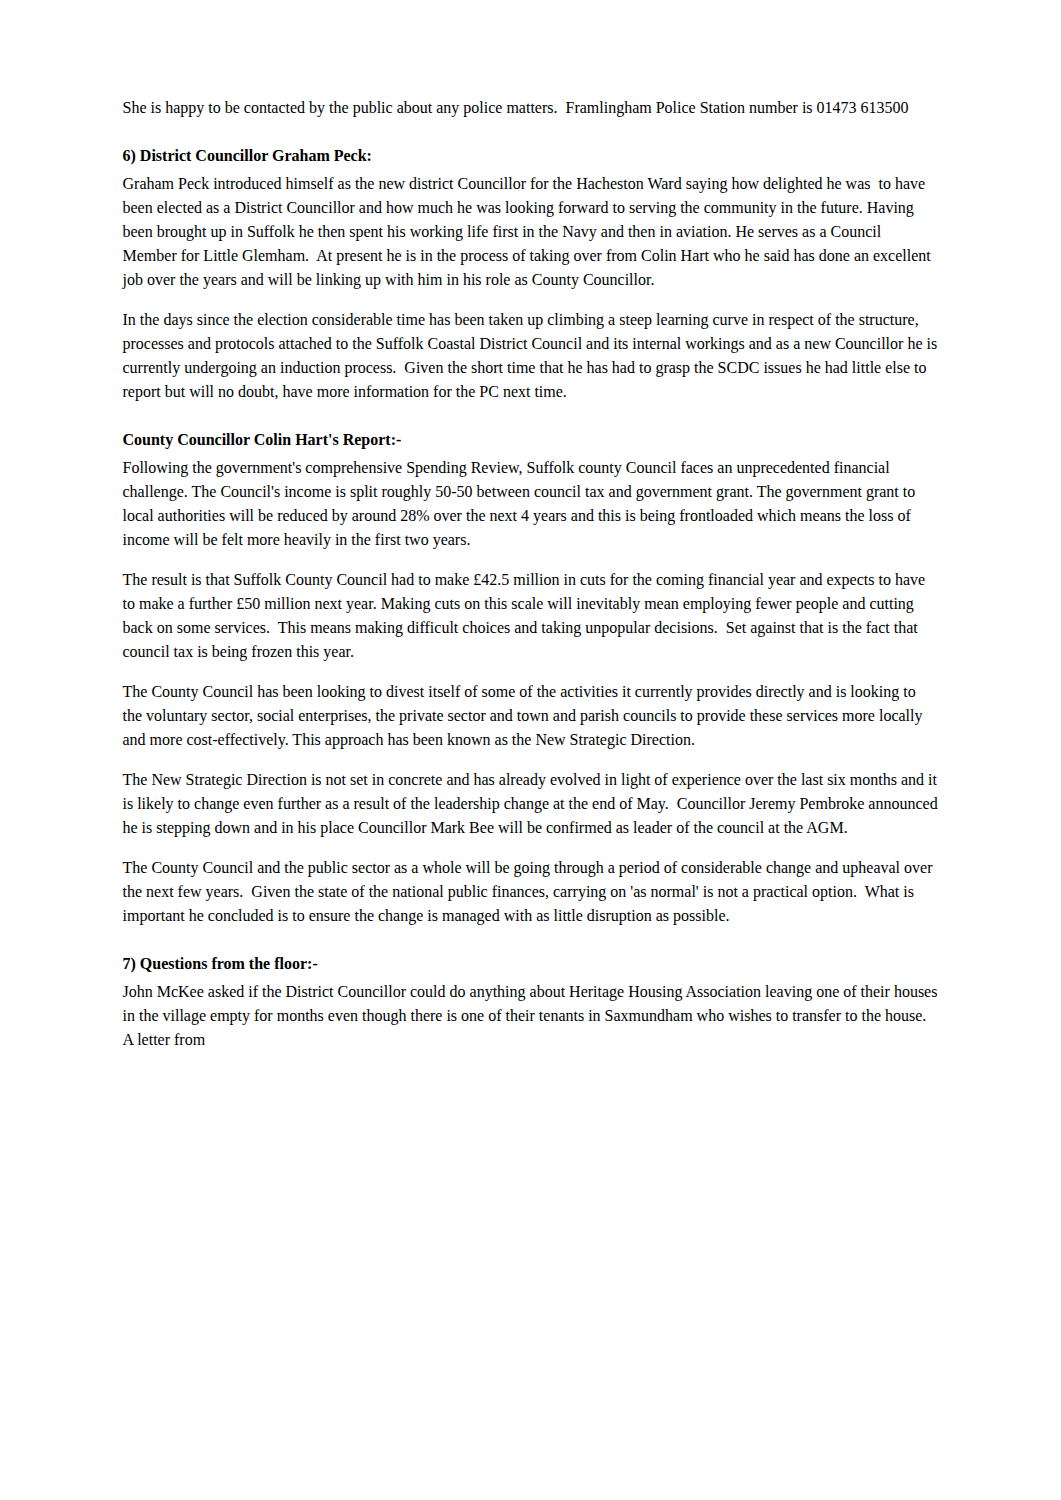She is happy to be contacted by the public about any police matters. Framlingham Police Station number is 01473 613500
6) District Councillor Graham Peck:
Graham Peck introduced himself as the new district Councillor for the Hacheston Ward saying how delighted he was to have been elected as a District Councillor and how much he was looking forward to serving the community in the future. Having been brought up in Suffolk he then spent his working life first in the Navy and then in aviation. He serves as a Council Member for Little Glemham. At present he is in the process of taking over from Colin Hart who he said has done an excellent job over the years and will be linking up with him in his role as County Councillor.
In the days since the election considerable time has been taken up climbing a steep learning curve in respect of the structure, processes and protocols attached to the Suffolk Coastal District Council and its internal workings and as a new Councillor he is currently undergoing an induction process. Given the short time that he has had to grasp the SCDC issues he had little else to report but will no doubt, have more information for the PC next time.
County Councillor Colin Hart's Report:-
Following the government's comprehensive Spending Review, Suffolk county Council faces an unprecedented financial challenge. The Council's income is split roughly 50-50 between council tax and government grant. The government grant to local authorities will be reduced by around 28% over the next 4 years and this is being frontloaded which means the loss of income will be felt more heavily in the first two years.
The result is that Suffolk County Council had to make £42.5 million in cuts for the coming financial year and expects to have to make a further £50 million next year. Making cuts on this scale will inevitably mean employing fewer people and cutting back on some services. This means making difficult choices and taking unpopular decisions. Set against that is the fact that council tax is being frozen this year.
The County Council has been looking to divest itself of some of the activities it currently provides directly and is looking to the voluntary sector, social enterprises, the private sector and town and parish councils to provide these services more locally and more cost-effectively. This approach has been known as the New Strategic Direction.
The New Strategic Direction is not set in concrete and has already evolved in light of experience over the last six months and it is likely to change even further as a result of the leadership change at the end of May. Councillor Jeremy Pembroke announced he is stepping down and in his place Councillor Mark Bee will be confirmed as leader of the council at the AGM.
The County Council and the public sector as a whole will be going through a period of considerable change and upheaval over the next few years. Given the state of the national public finances, carrying on 'as normal' is not a practical option. What is important he concluded is to ensure the change is managed with as little disruption as possible.
7) Questions from the floor:-
John McKee asked if the District Councillor could do anything about Heritage Housing Association leaving one of their houses in the village empty for months even though there is one of their tenants in Saxmundham who wishes to transfer to the house. A letter from